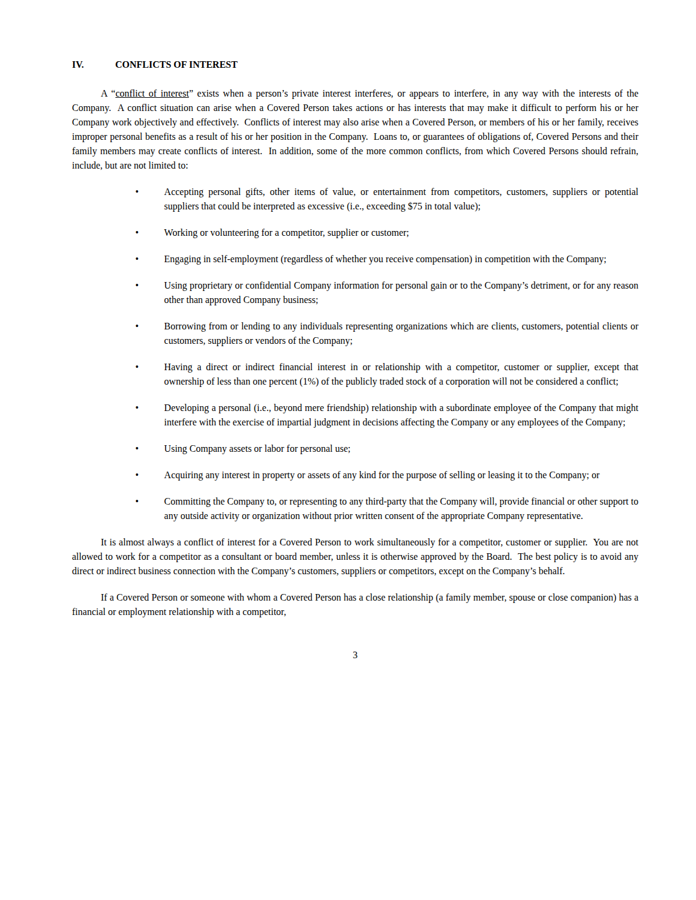IV. CONFLICTS OF INTEREST
A “conflict of interest” exists when a person’s private interest interferes, or appears to interfere, in any way with the interests of the Company. A conflict situation can arise when a Covered Person takes actions or has interests that may make it difficult to perform his or her Company work objectively and effectively. Conflicts of interest may also arise when a Covered Person, or members of his or her family, receives improper personal benefits as a result of his or her position in the Company. Loans to, or guarantees of obligations of, Covered Persons and their family members may create conflicts of interest. In addition, some of the more common conflicts, from which Covered Persons should refrain, include, but are not limited to:
Accepting personal gifts, other items of value, or entertainment from competitors, customers, suppliers or potential suppliers that could be interpreted as excessive (i.e., exceeding $75 in total value);
Working or volunteering for a competitor, supplier or customer;
Engaging in self-employment (regardless of whether you receive compensation) in competition with the Company;
Using proprietary or confidential Company information for personal gain or to the Company’s detriment, or for any reason other than approved Company business;
Borrowing from or lending to any individuals representing organizations which are clients, customers, potential clients or customers, suppliers or vendors of the Company;
Having a direct or indirect financial interest in or relationship with a competitor, customer or supplier, except that ownership of less than one percent (1%) of the publicly traded stock of a corporation will not be considered a conflict;
Developing a personal (i.e., beyond mere friendship) relationship with a subordinate employee of the Company that might interfere with the exercise of impartial judgment in decisions affecting the Company or any employees of the Company;
Using Company assets or labor for personal use;
Acquiring any interest in property or assets of any kind for the purpose of selling or leasing it to the Company; or
Committing the Company to, or representing to any third-party that the Company will, provide financial or other support to any outside activity or organization without prior written consent of the appropriate Company representative.
It is almost always a conflict of interest for a Covered Person to work simultaneously for a competitor, customer or supplier. You are not allowed to work for a competitor as a consultant or board member, unless it is otherwise approved by the Board. The best policy is to avoid any direct or indirect business connection with the Company’s customers, suppliers or competitors, except on the Company’s behalf.
If a Covered Person or someone with whom a Covered Person has a close relationship (a family member, spouse or close companion) has a financial or employment relationship with a competitor,
3